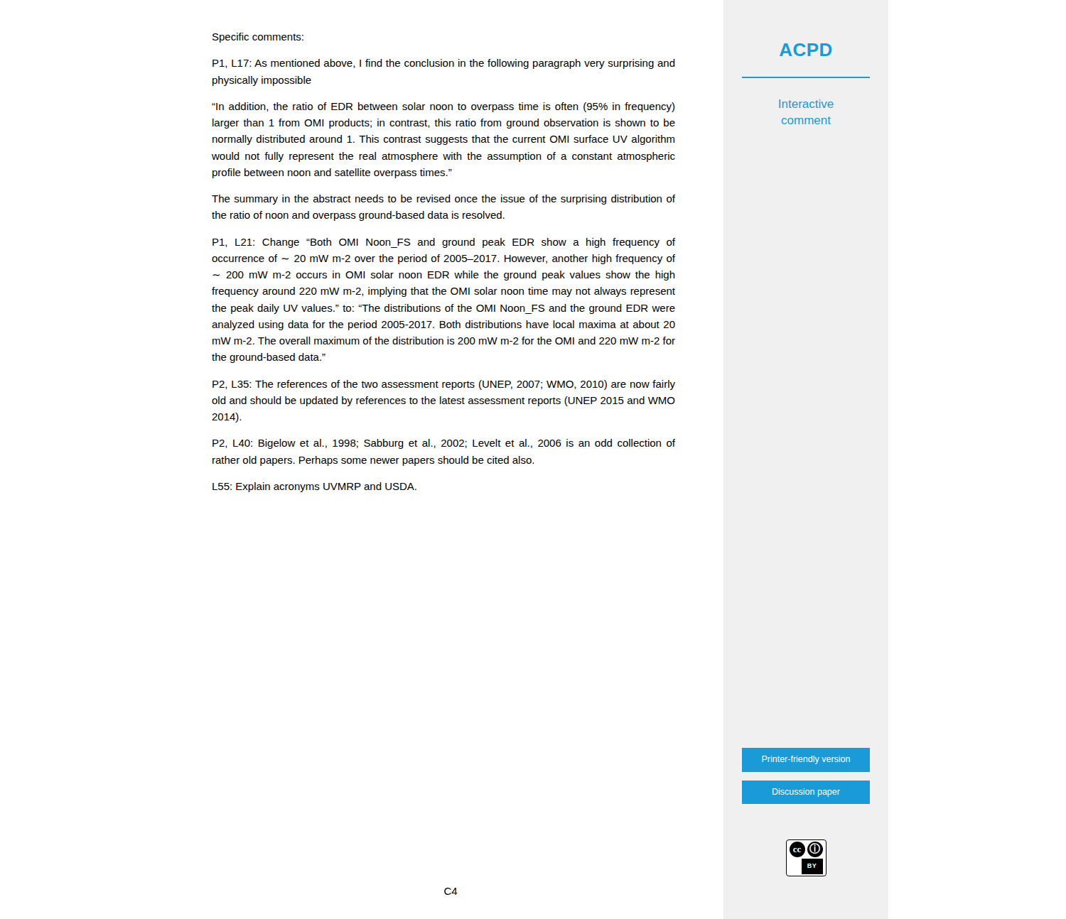ACPD
Interactive
comment
Printer-friendly version Discussion paper
cc
ⓘ
BY
Specific comments:
P1, L17: As mentioned above, I find the conclusion in the following paragraph very surprising and physically impossible
“In addition, the ratio of EDR between solar noon to overpass time is often (95% in frequency) larger than 1 from OMI products; in contrast, this ratio from ground observation is shown to be normally distributed around 1. This contrast suggests that the current OMI surface UV algorithm would not fully represent the real atmosphere with the assumption of a constant atmospheric profile between noon and satellite overpass times.”
The summary in the abstract needs to be revised once the issue of the surprising distribution of the ratio of noon and overpass ground-based data is resolved.
P1, L21: Change “Both OMI Noon_FS and ground peak EDR show a high frequency of occurrence of ∼ 20 mW m-2 over the period of 2005–2017. However, another high frequency of ∼ 200 mW m-2 occurs in OMI solar noon EDR while the ground peak values show the high frequency around 220 mW m-2, implying that the OMI solar noon time may not always represent the peak daily UV values.” to: “The distributions of the OMI Noon_FS and the ground EDR were analyzed using data for the period 2005-2017. Both distributions have local maxima at about 20 mW m-2. The overall maximum of the distribution is 200 mW m-2 for the OMI and 220 mW m-2 for the ground-based data.”
P2, L35: The references of the two assessment reports (UNEP, 2007; WMO, 2010) are now fairly old and should be updated by references to the latest assessment reports (UNEP 2015 and WMO 2014).
P2, L40: Bigelow et al., 1998; Sabburg et al., 2002; Levelt et al., 2006 is an odd collection of rather old papers. Perhaps some newer papers should be cited also.
L55: Explain acronyms UVMRP and USDA.
C4